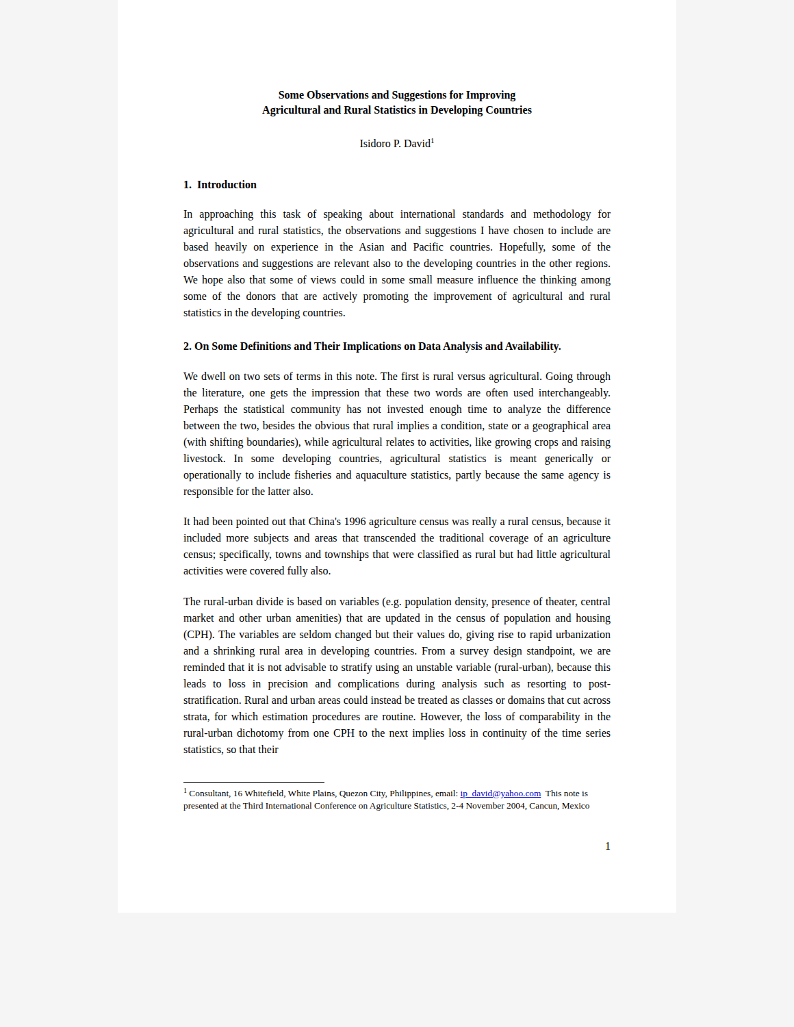Some Observations and Suggestions for Improving
Agricultural and Rural Statistics in Developing Countries
Isidoro P. David1
1. Introduction
In approaching this task of speaking about international standards and methodology for agricultural and rural statistics, the observations and suggestions I have chosen to include are based heavily on experience in the Asian and Pacific countries. Hopefully, some of the observations and suggestions are relevant also to the developing countries in the other regions. We hope also that some of views could in some small measure influence the thinking among some of the donors that are actively promoting the improvement of agricultural and rural statistics in the developing countries.
2. On Some Definitions and Their Implications on Data Analysis and Availability.
We dwell on two sets of terms in this note. The first is rural versus agricultural. Going through the literature, one gets the impression that these two words are often used interchangeably. Perhaps the statistical community has not invested enough time to analyze the difference between the two, besides the obvious that rural implies a condition, state or a geographical area (with shifting boundaries), while agricultural relates to activities, like growing crops and raising livestock. In some developing countries, agricultural statistics is meant generically or operationally to include fisheries and aquaculture statistics, partly because the same agency is responsible for the latter also.
It had been pointed out that China's 1996 agriculture census was really a rural census, because it included more subjects and areas that transcended the traditional coverage of an agriculture census; specifically, towns and townships that were classified as rural but had little agricultural activities were covered fully also.
The rural-urban divide is based on variables (e.g. population density, presence of theater, central market and other urban amenities) that are updated in the census of population and housing (CPH). The variables are seldom changed but their values do, giving rise to rapid urbanization and a shrinking rural area in developing countries. From a survey design standpoint, we are reminded that it is not advisable to stratify using an unstable variable (rural-urban), because this leads to loss in precision and complications during analysis such as resorting to post-stratification. Rural and urban areas could instead be treated as classes or domains that cut across strata, for which estimation procedures are routine. However, the loss of comparability in the rural-urban dichotomy from one CPH to the next implies loss in continuity of the time series statistics, so that their
1 Consultant, 16 Whitefield, White Plains, Quezon City, Philippines, email: ip_david@yahoo.com This note is presented at the Third International Conference on Agriculture Statistics, 2-4 November 2004, Cancun, Mexico
1